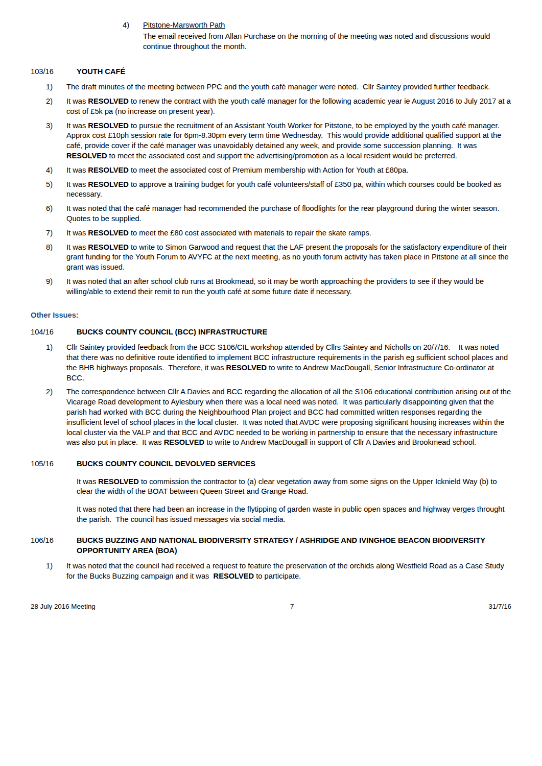4) Pitstone-Marsworth Path
The email received from Allan Purchase on the morning of the meeting was noted and discussions would continue throughout the month.
103/16
YOUTH CAFÉ
1) The draft minutes of the meeting between PPC and the youth café manager were noted. Cllr Saintey provided further feedback.
2) It was RESOLVED to renew the contract with the youth café manager for the following academic year ie August 2016 to July 2017 at a cost of £5k pa (no increase on present year).
3) It was RESOLVED to pursue the recruitment of an Assistant Youth Worker for Pitstone, to be employed by the youth café manager. Approx cost £10ph session rate for 6pm-8.30pm every term time Wednesday. This would provide additional qualified support at the café, provide cover if the café manager was unavoidably detained any week, and provide some succession planning. It was RESOLVED to meet the associated cost and support the advertising/promotion as a local resident would be preferred.
4) It was RESOLVED to meet the associated cost of Premium membership with Action for Youth at £80pa.
5) It was RESOLVED to approve a training budget for youth café volunteers/staff of £350 pa, within which courses could be booked as necessary.
6) It was noted that the café manager had recommended the purchase of floodlights for the rear playground during the winter season. Quotes to be supplied.
7) It was RESOLVED to meet the £80 cost associated with materials to repair the skate ramps.
8) It was RESOLVED to write to Simon Garwood and request that the LAF present the proposals for the satisfactory expenditure of their grant funding for the Youth Forum to AVYFC at the next meeting, as no youth forum activity has taken place in Pitstone at all since the grant was issued.
9) It was noted that an after school club runs at Brookmead, so it may be worth approaching the providers to see if they would be willing/able to extend their remit to run the youth café at some future date if necessary.
Other Issues:
104/16
BUCKS COUNTY COUNCIL (BCC) INFRASTRUCTURE
1) Cllr Saintey provided feedback from the BCC S106/CIL workshop attended by Cllrs Saintey and Nicholls on 20/7/16. It was noted that there was no definitive route identified to implement BCC infrastructure requirements in the parish eg sufficient school places and the BHB highways proposals. Therefore, it was RESOLVED to write to Andrew MacDougall, Senior Infrastructure Co-ordinator at BCC.
2) The correspondence between Cllr A Davies and BCC regarding the allocation of all the S106 educational contribution arising out of the Vicarage Road development to Aylesbury when there was a local need was noted. It was particularly disappointing given that the parish had worked with BCC during the Neighbourhood Plan project and BCC had committed written responses regarding the insufficient level of school places in the local cluster. It was noted that AVDC were proposing significant housing increases within the local cluster via the VALP and that BCC and AVDC needed to be working in partnership to ensure that the necessary infrastructure was also put in place. It was RESOLVED to write to Andrew MacDougall in support of Cllr A Davies and Brookmead school.
105/16
BUCKS COUNTY COUNCIL DEVOLVED SERVICES
It was RESOLVED to commission the contractor to (a) clear vegetation away from some signs on the Upper Icknield Way (b) to clear the width of the BOAT between Queen Street and Grange Road.
It was noted that there had been an increase in the flytipping of garden waste in public open spaces and highway verges throught the parish. The council has issued messages via social media.
106/16
BUCKS BUZZING AND NATIONAL BIODIVERSITY STRATEGY / ASHRIDGE AND IVINGHOE BEACON BIODIVERSITY OPPORTUNITY AREA (BOA)
1) It was noted that the council had received a request to feature the preservation of the orchids along Westfield Road as a Case Study for the Bucks Buzzing campaign and it was RESOLVED to participate.
28 July 2016 Meeting
7
31/7/16